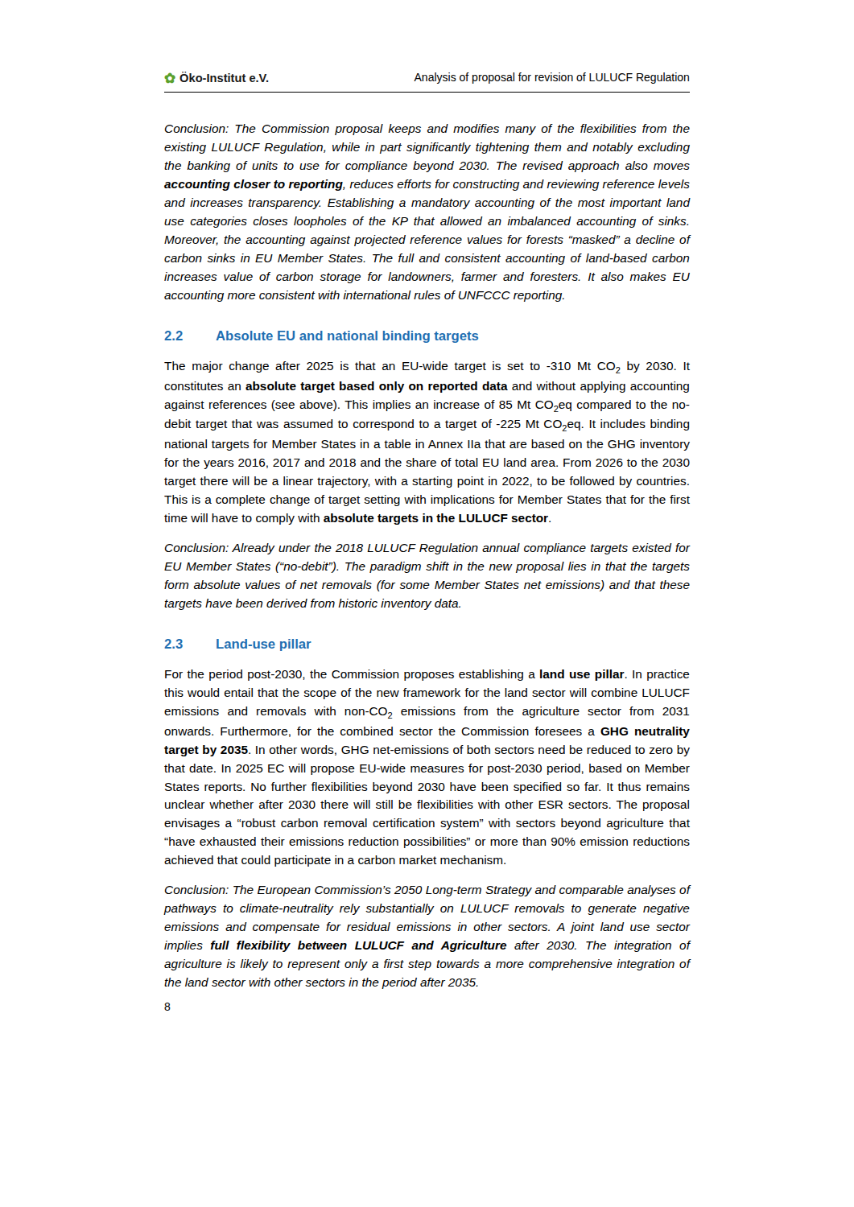✿Öko-Institut e.V.
Analysis of proposal for revision of LULUCF Regulation
Conclusion: The Commission proposal keeps and modifies many of the flexibilities from the existing LULUCF Regulation, while in part significantly tightening them and notably excluding the banking of units to use for compliance beyond 2030. The revised approach also moves accounting closer to reporting, reduces efforts for constructing and reviewing reference levels and increases transparency. Establishing a mandatory accounting of the most important land use categories closes loopholes of the KP that allowed an imbalanced accounting of sinks. Moreover, the accounting against projected reference values for forests “masked” a decline of carbon sinks in EU Member States. The full and consistent accounting of land-based carbon increases value of carbon storage for landowners, farmer and foresters. It also makes EU accounting more consistent with international rules of UNFCCC reporting.
2.2 Absolute EU and national binding targets
The major change after 2025 is that an EU-wide target is set to -310 Mt CO2 by 2030. It constitutes an absolute target based only on reported data and without applying accounting against references (see above). This implies an increase of 85 Mt CO2eq compared to the no-debit target that was assumed to correspond to a target of -225 Mt CO2eq. It includes binding national targets for Member States in a table in Annex IIa that are based on the GHG inventory for the years 2016, 2017 and 2018 and the share of total EU land area. From 2026 to the 2030 target there will be a linear trajectory, with a starting point in 2022, to be followed by countries. This is a complete change of target setting with implications for Member States that for the first time will have to comply with absolute targets in the LULUCF sector.
Conclusion: Already under the 2018 LULUCF Regulation annual compliance targets existed for EU Member States (“no-debit”). The paradigm shift in the new proposal lies in that the targets form absolute values of net removals (for some Member States net emissions) and that these targets have been derived from historic inventory data.
2.3 Land-use pillar
For the period post-2030, the Commission proposes establishing a land use pillar. In practice this would entail that the scope of the new framework for the land sector will combine LULUCF emissions and removals with non-CO2 emissions from the agriculture sector from 2031 onwards. Furthermore, for the combined sector the Commission foresees a GHG neutrality target by 2035. In other words, GHG net-emissions of both sectors need be reduced to zero by that date. In 2025 EC will propose EU-wide measures for post-2030 period, based on Member States reports. No further flexibilities beyond 2030 have been specified so far. It thus remains unclear whether after 2030 there will still be flexibilities with other ESR sectors. The proposal envisages a “robust carbon removal certification system” with sectors beyond agriculture that “have exhausted their emissions reduction possibilities” or more than 90% emission reductions achieved that could participate in a carbon market mechanism.
Conclusion: The European Commission’s 2050 Long-term Strategy and comparable analyses of pathways to climate-neutrality rely substantially on LULUCF removals to generate negative emissions and compensate for residual emissions in other sectors. A joint land use sector implies full flexibility between LULUCF and Agriculture after 2030. The integration of agriculture is likely to represent only a first step towards a more comprehensive integration of the land sector with other sectors in the period after 2035.
8